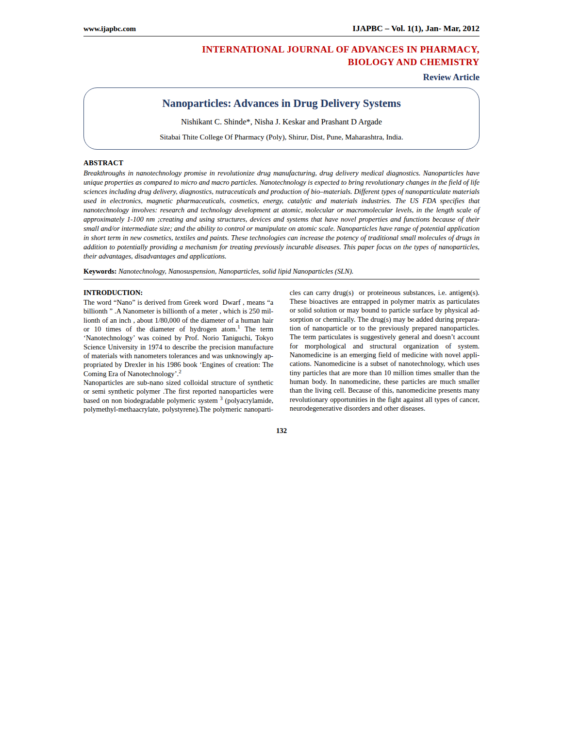www.ijapbc.com IJAPBC – Vol. 1(1), Jan- Mar, 2012
INTERNATIONAL JOURNAL OF ADVANCES IN PHARMACY,
BIOLOGY AND CHEMISTRY
Review Article
Nanoparticles: Advances in Drug Delivery Systems
Nishikant C. Shinde*, Nisha J. Keskar and Prashant D Argade
Sitabai Thite College Of Pharmacy (Poly), Shirur, Dist, Pune, Maharashtra, India.
ABSTRACT
Breakthroughs in nanotechnology promise in revolutionize drug manufacturing, drug delivery medical diagnostics. Nanoparticles have unique properties as compared to micro and macro particles. Nanotechnology is expected to bring revolutionary changes in the field of life sciences including drug delivery, diagnostics, nutraceuticals and production of bio–materials. Different types of nanoparticulate materials used in electronics, magnetic pharmaceuticals, cosmetics, energy, catalytic and materials industries. The US FDA specifies that nanotechnology involves: research and technology development at atomic, molecular or macromolecular levels, in the length scale of approximately 1-100 nm ;creating and using structures, devices and systems that have novel properties and functions because of their small and/or intermediate size; and the ability to control or manipulate on atomic scale. Nanoparticles have range of potential application in short term in new cosmetics, textiles and paints. These technologies can increase the potency of traditional small molecules of drugs in addition to potentially providing a mechanism for treating previously incurable diseases. This paper focus on the types of nanoparticles, their advantages, disadvantages and applications.
Keywords: Nanotechnology, Nanosuspension, Nanoparticles, solid lipid Nanoparticles (SLN).
INTRODUCTION:
The word “Nano” is derived from Greek word Dwarf , means “a billionth ” .A Nanometer is billionth of a meter , which is 250 millionth of an inch , about 1/80,000 of the diameter of a human hair or 10 times of the diameter of hydrogen atom.1 The term ‘Nanotechnology’ was coined by Prof. Norio Taniguchi, Tokyo Science University in 1974 to describe the precision manufacture of materials with nanometers tolerances and was unknowingly appropriated by Drexler in his 1986 book ‘Engines of creation: The Coming Era of Nanotechnology’.2
Nanoparticles are sub-nano sized colloidal structure of synthetic or semi synthetic polymer .The first reported nanoparticles were based on non biodegradable polymeric system 3 (polyacrylamide, polymethyl-methaacrylate, polystyrene).The polymeric nanoparticles can carry drug(s) or proteineous substances, i.e. antigen(s). These bioactives are entrapped in polymer matrix as particulates or solid solution or may bound to particle surface by physical adsorption or chemically. The drug(s) may be added during preparation of nanoparticle or to the previously prepared nanoparticles. The term particulates is suggestively general and doesn’t account for morphological and structural organization of system. Nanomedicine is an emerging field of medicine with novel applications. Nanomedicine is a subset of nanotechnology, which uses tiny particles that are more than 10 million times smaller than the human body. In nanomedicine, these particles are much smaller than the living cell. Because of this, nanomedicine presents many revolutionary opportunities in the fight against all types of cancer, neurodegenerative disorders and other diseases.
132